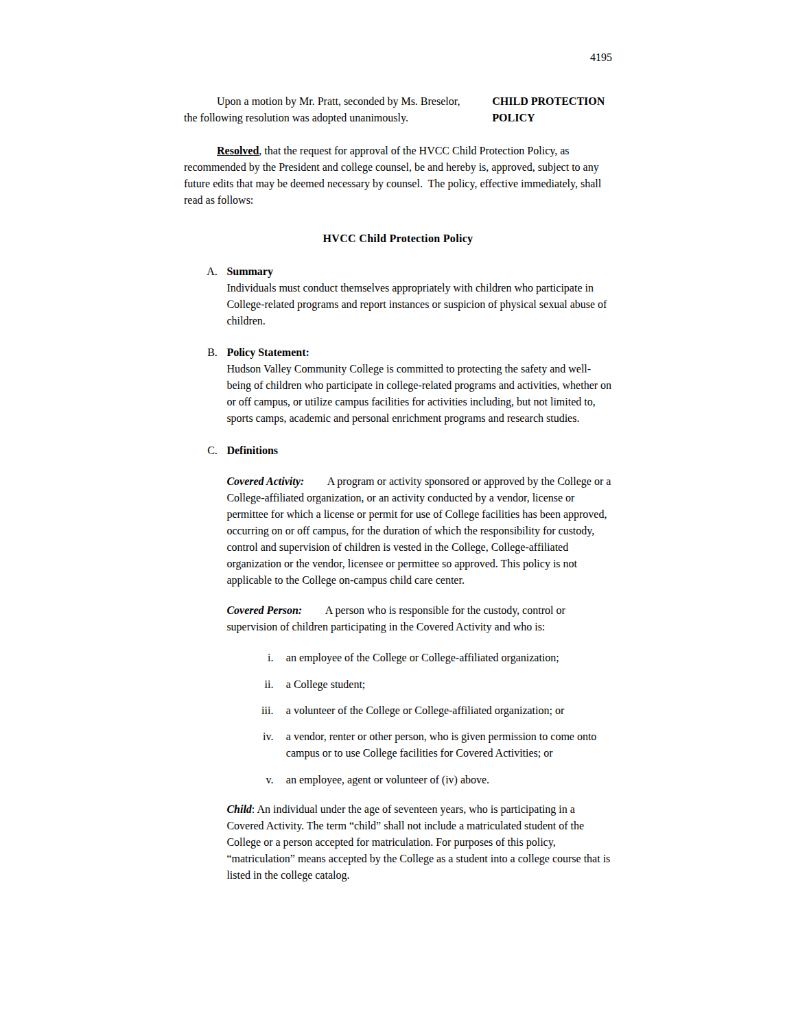4195
Upon a motion by Mr. Pratt, seconded by Ms. Breselor, the following resolution was adopted unanimously.
Child Protection
Policy
Resolved, that the request for approval of the HVCC Child Protection Policy, as recommended by the President and college counsel, be and hereby is, approved, subject to any future edits that may be deemed necessary by counsel. The policy, effective immediately, shall read as follows:
HVCC Child Protection Policy
Summary
Individuals must conduct themselves appropriately with children who participate in College-related programs and report instances or suspicion of physical sexual abuse of children.
Policy Statement:
Hudson Valley Community College is committed to protecting the safety and well-being of children who participate in college-related programs and activities, whether on or off campus, or utilize campus facilities for activities including, but not limited to, sports camps, academic and personal enrichment programs and research studies.
Definitions
Covered Activity: A program or activity sponsored or approved by the College or a College-affiliated organization, or an activity conducted by a vendor, license or permittee for which a license or permit for use of College facilities has been approved, occurring on or off campus, for the duration of which the responsibility for custody, control and supervision of children is vested in the College, College-affiliated organization or the vendor, licensee or permittee so approved. This policy is not applicable to the College on-campus child care center.
Covered Person: A person who is responsible for the custody, control or supervision of children participating in the Covered Activity and who is:
an employee of the College or College-affiliated organization;
a College student;
a volunteer of the College or College-affiliated organization; or
a vendor, renter or other person, who is given permission to come onto campus or to use College facilities for Covered Activities; or
an employee, agent or volunteer of (iv) above.
Child: An individual under the age of seventeen years, who is participating in a Covered Activity. The term “child” shall not include a matriculated student of the College or a person accepted for matriculation. For purposes of this policy, “matriculation” means accepted by the College as a student into a college course that is listed in the college catalog.